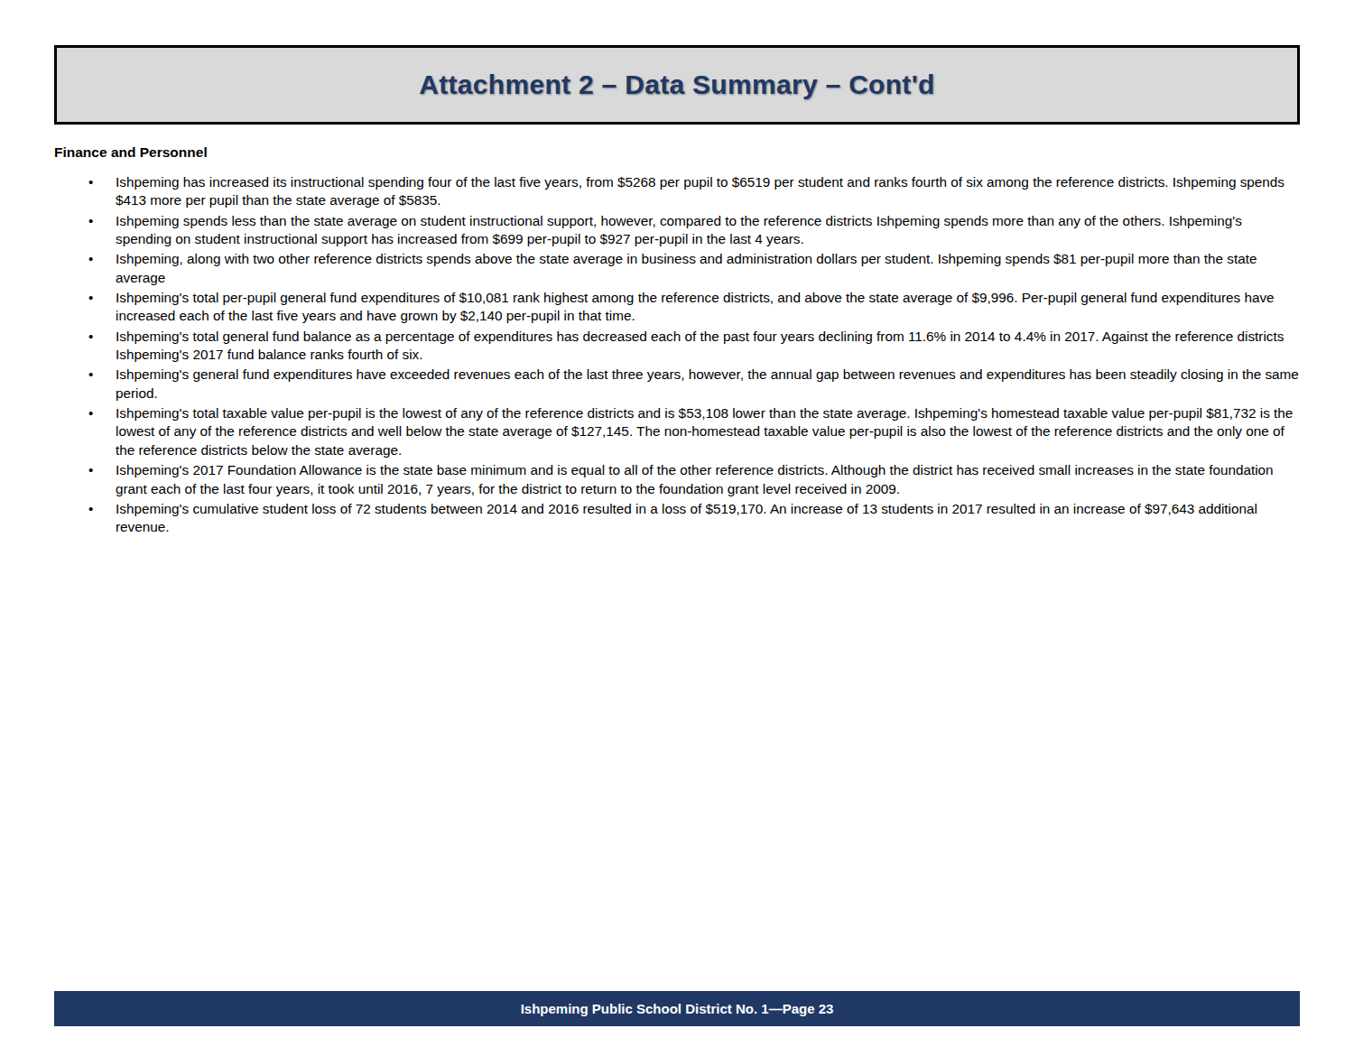Attachment 2 – Data Summary – Cont'd
Finance and Personnel
Ishpeming has increased its instructional spending four of the last five years, from $5268 per pupil to $6519 per student and ranks fourth of six among the reference districts. Ishpeming spends $413 more per pupil than the state average of $5835.
Ishpeming spends less than the state average on student instructional support, however, compared to the reference districts Ishpeming spends more than any of the others. Ishpeming's spending on student instructional support has increased from $699 per-pupil to $927 per-pupil in the last 4 years.
Ishpeming, along with two other reference districts spends above the state average in business and administration dollars per student. Ishpeming spends $81 per-pupil more than the state average
Ishpeming's total per-pupil general fund expenditures of $10,081 rank highest among the reference districts, and above the state average of $9,996. Per-pupil general fund expenditures have increased each of the last five years and have grown by $2,140 per-pupil in that time.
Ishpeming's total general fund balance as a percentage of expenditures has decreased each of the past four years declining from 11.6% in 2014 to 4.4% in 2017. Against the reference districts Ishpeming's 2017 fund balance ranks fourth of six.
Ishpeming's general fund expenditures have exceeded revenues each of the last three years, however, the annual gap between revenues and expenditures has been steadily closing in the same period.
Ishpeming's total taxable value per-pupil is the lowest of any of the reference districts and is $53,108 lower than the state average. Ishpeming's homestead taxable value per-pupil $81,732 is the lowest of any of the reference districts and well below the state average of $127,145. The non-homestead taxable value per-pupil is also the lowest of the reference districts and the only one of the reference districts below the state average.
Ishpeming's 2017 Foundation Allowance is the state base minimum and is equal to all of the other reference districts. Although the district has received small increases in the state foundation grant each of the last four years, it took until 2016, 7 years, for the district to return to the foundation grant level received in 2009.
Ishpeming's cumulative student loss of 72 students between 2014 and 2016 resulted in a loss of $519,170. An increase of 13 students in 2017 resulted in an increase of $97,643 additional revenue.
Ishpeming Public School District No. 1—Page 23